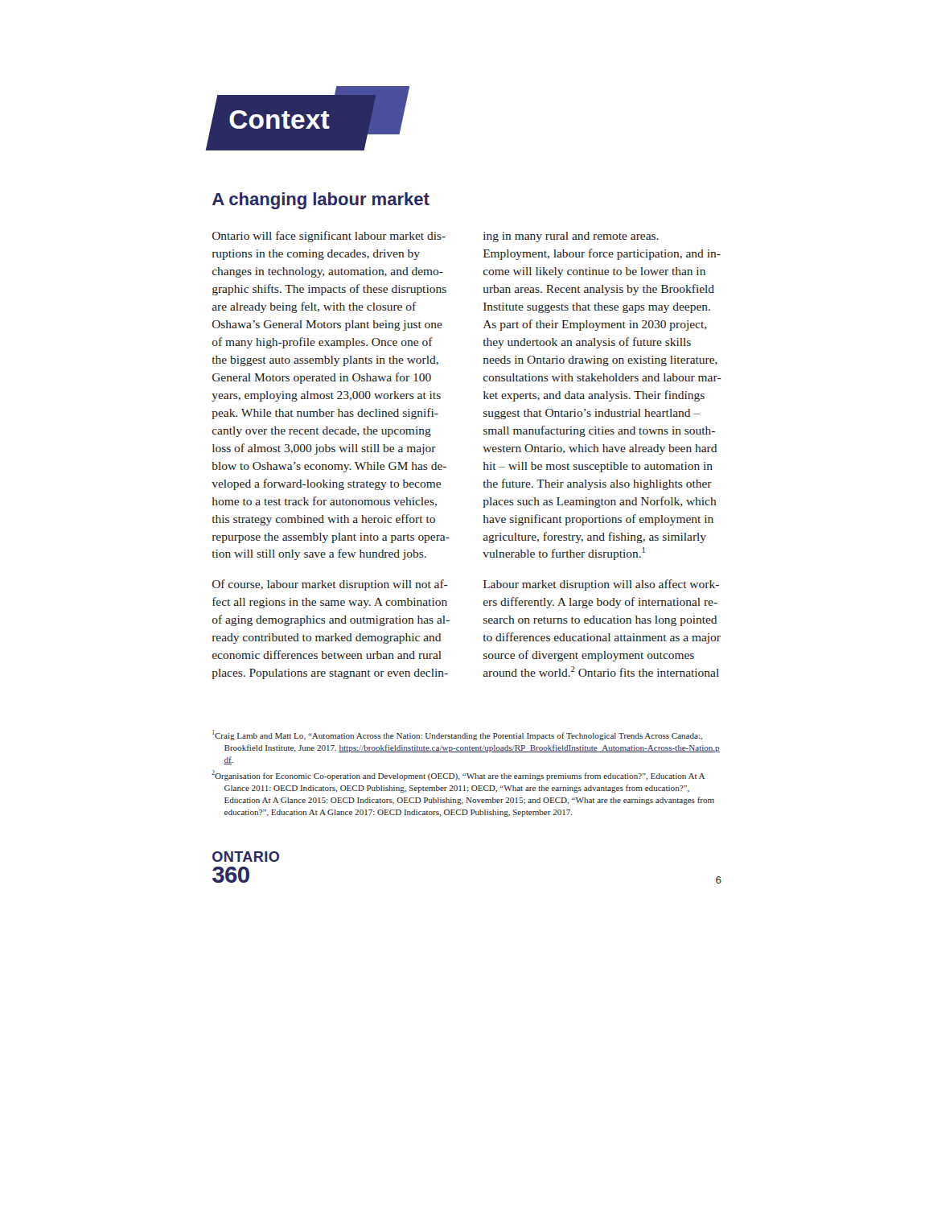Context
A changing labour market
Ontario will face significant labour market disruptions in the coming decades, driven by changes in technology, automation, and demographic shifts. The impacts of these disruptions are already being felt, with the closure of Oshawa’s General Motors plant being just one of many high-profile examples. Once one of the biggest auto assembly plants in the world, General Motors operated in Oshawa for 100 years, employing almost 23,000 workers at its peak. While that number has declined significantly over the recent decade, the upcoming loss of almost 3,000 jobs will still be a major blow to Oshawa’s economy. While GM has developed a forward-looking strategy to become home to a test track for autonomous vehicles, this strategy combined with a heroic effort to repurpose the assembly plant into a parts operation will still only save a few hundred jobs.
Of course, labour market disruption will not affect all regions in the same way. A combination of aging demographics and outmigration has already contributed to marked demographic and economic differences between urban and rural places. Populations are stagnant or even declining in many rural and remote areas. Employment, labour force participation, and income will likely continue to be lower than in urban areas. Recent analysis by the Brookfield Institute suggests that these gaps may deepen. As part of their Employment in 2030 project, they undertook an analysis of future skills needs in Ontario drawing on existing literature, consultations with stakeholders and labour market experts, and data analysis. Their findings suggest that Ontario’s industrial heartland – small manufacturing cities and towns in southwestern Ontario, which have already been hard hit – will be most susceptible to automation in the future. Their analysis also highlights other places such as Leamington and Norfolk, which have significant proportions of employment in agriculture, forestry, and fishing, as similarly vulnerable to further disruption.1
Labour market disruption will also affect workers differently. A large body of international research on returns to education has long pointed to differences educational attainment as a major source of divergent employment outcomes around the world.2 Ontario fits the international
1Craig Lamb and Matt Lo, “Automation Across the Nation: Understanding the Potential Impacts of Technological Trends Across Canada:, Brookfield Institute, June 2017. https://brookfieldinstitute.ca/wp-content/uploads/RP_BrookfieldInstitute_Automation-Across-the-Nation.pdf.
2Organisation for Economic Co-operation and Development (OECD), “What are the earnings premiums from education?”, Education At A Glance 2011: OECD Indicators, OECD Publishing, September 2011; OECD, “What are the earnings advantages from education?”, Education At A Glance 2015: OECD Indicators, OECD Publishing, November 2015; and OECD, “What are the earnings advantages from education?”, Education At A Glance 2017: OECD Indicators, OECD Publishing, September 2017.
ONTARIO 360
6